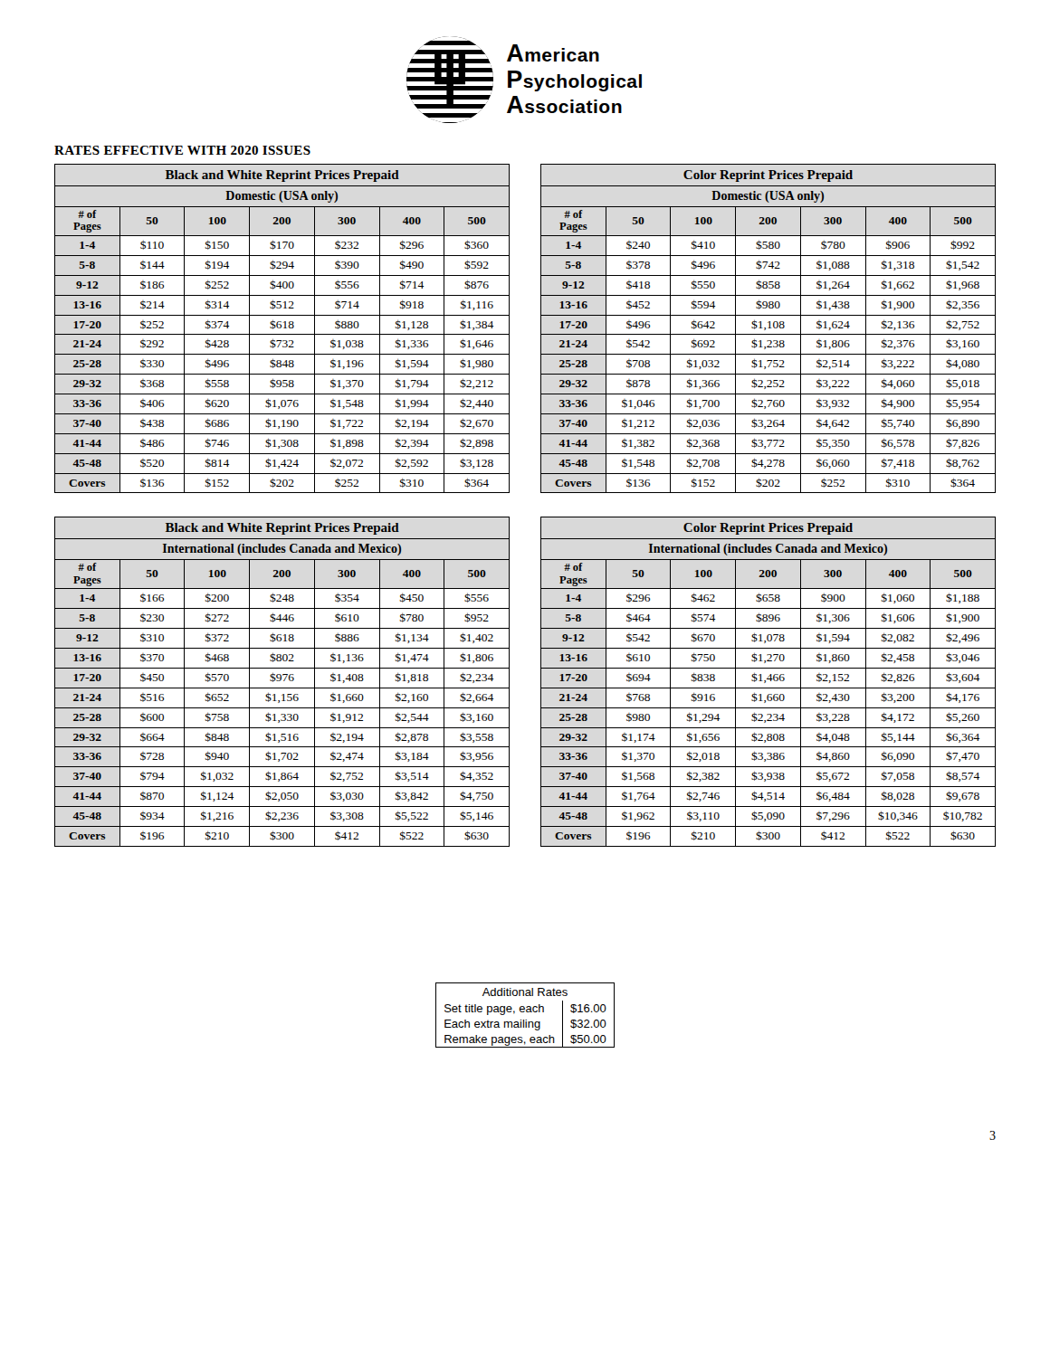American Psychological Association
RATES EFFECTIVE WITH 2020 ISSUES
Black and White Reprint Prices Prepaid
| Domestic (USA only) |
| --- |
| # of Pages | 50 | 100 | 200 | 300 | 400 | 500 |
| 1-4 | $110 | $150 | $170 | $232 | $296 | $360 |
| 5-8 | $144 | $194 | $294 | $390 | $490 | $592 |
| 9-12 | $186 | $252 | $400 | $556 | $714 | $876 |
| 13-16 | $214 | $314 | $512 | $714 | $918 | $1,116 |
| 17-20 | $252 | $374 | $618 | $880 | $1,128 | $1,384 |
| 21-24 | $292 | $428 | $732 | $1,038 | $1,336 | $1,646 |
| 25-28 | $330 | $496 | $848 | $1,196 | $1,594 | $1,980 |
| 29-32 | $368 | $558 | $958 | $1,370 | $1,794 | $2,212 |
| 33-36 | $406 | $620 | $1,076 | $1,548 | $1,994 | $2,440 |
| 37-40 | $438 | $686 | $1,190 | $1,722 | $2,194 | $2,670 |
| 41-44 | $486 | $746 | $1,308 | $1,898 | $2,394 | $2,898 |
| 45-48 | $520 | $814 | $1,424 | $2,072 | $2,592 | $3,128 |
| Covers | $136 | $152 | $202 | $252 | $310 | $364 |
Color Reprint Prices Prepaid
| Domestic (USA only) |
| --- |
| # of Pages | 50 | 100 | 200 | 300 | 400 | 500 |
| 1-4 | $240 | $410 | $580 | $780 | $906 | $992 |
| 5-8 | $378 | $496 | $742 | $1,088 | $1,318 | $1,542 |
| 9-12 | $418 | $550 | $858 | $1,264 | $1,662 | $1,968 |
| 13-16 | $452 | $594 | $980 | $1,438 | $1,900 | $2,356 |
| 17-20 | $496 | $642 | $1,108 | $1,624 | $2,136 | $2,752 |
| 21-24 | $542 | $692 | $1,238 | $1,806 | $2,376 | $3,160 |
| 25-28 | $708 | $1,032 | $1,752 | $2,514 | $3,222 | $4,080 |
| 29-32 | $878 | $1,366 | $2,252 | $3,222 | $4,060 | $5,018 |
| 33-36 | $1,046 | $1,700 | $2,760 | $3,932 | $4,900 | $5,954 |
| 37-40 | $1,212 | $2,036 | $3,264 | $4,642 | $5,740 | $6,890 |
| 41-44 | $1,382 | $2,368 | $3,772 | $5,350 | $6,578 | $7,826 |
| 45-48 | $1,548 | $2,708 | $4,278 | $6,060 | $7,418 | $8,762 |
| Covers | $136 | $152 | $202 | $252 | $310 | $364 |
Black and White Reprint Prices Prepaid
| International (includes Canada and Mexico) |
| --- |
| # of Pages | 50 | 100 | 200 | 300 | 400 | 500 |
| 1-4 | $166 | $200 | $248 | $354 | $450 | $556 |
| 5-8 | $230 | $272 | $446 | $610 | $780 | $952 |
| 9-12 | $310 | $372 | $618 | $886 | $1,134 | $1,402 |
| 13-16 | $370 | $468 | $802 | $1,136 | $1,474 | $1,806 |
| 17-20 | $450 | $570 | $976 | $1,408 | $1,818 | $2,234 |
| 21-24 | $516 | $652 | $1,156 | $1,660 | $2,160 | $2,664 |
| 25-28 | $600 | $758 | $1,330 | $1,912 | $2,544 | $3,160 |
| 29-32 | $664 | $848 | $1,516 | $2,194 | $2,878 | $3,558 |
| 33-36 | $728 | $940 | $1,702 | $2,474 | $3,184 | $3,956 |
| 37-40 | $794 | $1,032 | $1,864 | $2,752 | $3,514 | $4,352 |
| 41-44 | $870 | $1,124 | $2,050 | $3,030 | $3,842 | $4,750 |
| 45-48 | $934 | $1,216 | $2,236 | $3,308 | $5,522 | $5,146 |
| Covers | $196 | $210 | $300 | $412 | $522 | $630 |
Color Reprint Prices Prepaid
| International (includes Canada and Mexico) |
| --- |
| # of Pages | 50 | 100 | 200 | 300 | 400 | 500 |
| 1-4 | $296 | $462 | $658 | $900 | $1,060 | $1,188 |
| 5-8 | $464 | $574 | $896 | $1,306 | $1,606 | $1,900 |
| 9-12 | $542 | $670 | $1,078 | $1,594 | $2,082 | $2,496 |
| 13-16 | $610 | $750 | $1,270 | $1,860 | $2,458 | $3,046 |
| 17-20 | $694 | $838 | $1,466 | $2,152 | $2,826 | $3,604 |
| 21-24 | $768 | $916 | $1,660 | $2,430 | $3,200 | $4,176 |
| 25-28 | $980 | $1,294 | $2,234 | $3,228 | $4,172 | $5,260 |
| 29-32 | $1,174 | $1,656 | $2,808 | $4,048 | $5,144 | $6,364 |
| 33-36 | $1,370 | $2,018 | $3,386 | $4,860 | $6,090 | $7,470 |
| 37-40 | $1,568 | $2,382 | $3,938 | $5,672 | $7,058 | $8,574 |
| 41-44 | $1,764 | $2,746 | $4,514 | $6,484 | $8,028 | $9,678 |
| 45-48 | $1,962 | $3,110 | $5,090 | $7,296 | $10,346 | $10,782 |
| Covers | $196 | $210 | $300 | $412 | $522 | $630 |
Additional Rates
| Set title page, each | $16.00 |
| Each extra mailing | $32.00 |
| Remake pages, each | $50.00 |
3